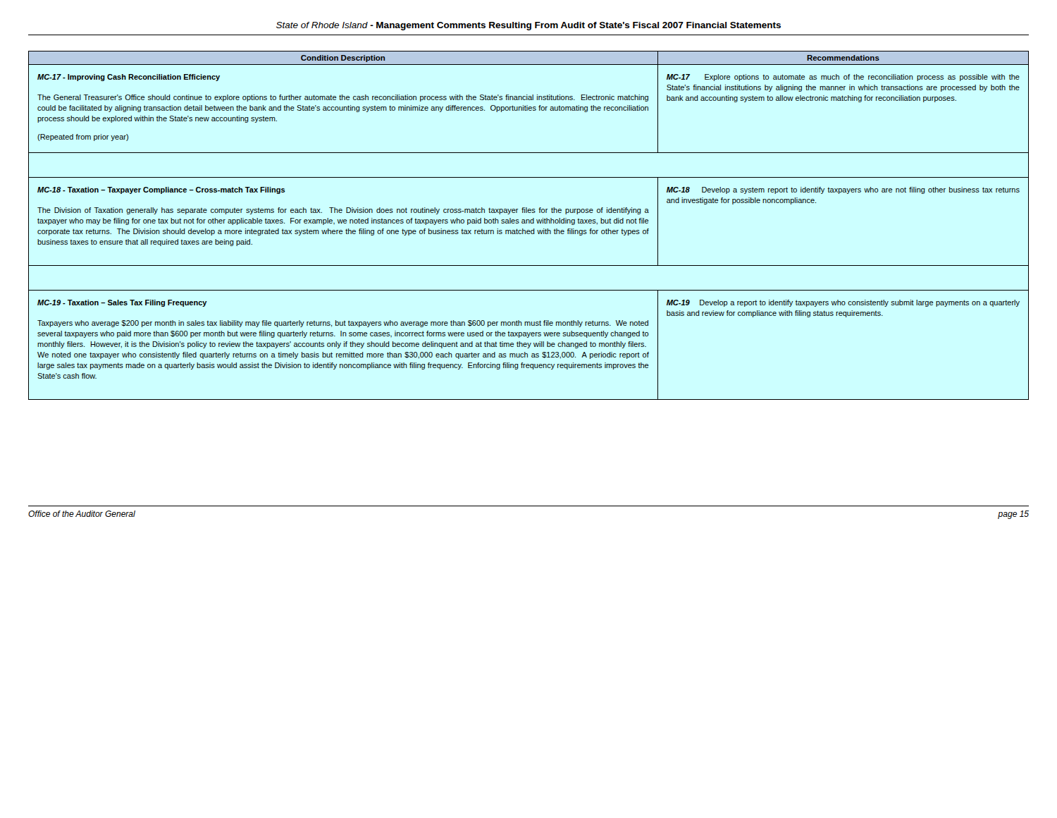State of Rhode Island - Management Comments Resulting From Audit of State's Fiscal 2007 Financial Statements
| Condition Description | Recommendations |
| --- | --- |
| MC-17 - Improving Cash Reconciliation Efficiency The General Treasurer's Office should continue to explore options to further automate the cash reconciliation process with the State's financial institutions. Electronic matching could be facilitated by aligning transaction detail between the bank and the State's accounting system to minimize any differences. Opportunities for automating the reconciliation process should be explored within the State's new accounting system. (Repeated from prior year) | MC-17 Explore options to automate as much of the reconciliation process as possible with the State's financial institutions by aligning the manner in which transactions are processed by both the bank and accounting system to allow electronic matching for reconciliation purposes. |
| MC-18 - Taxation – Taxpayer Compliance – Cross-match Tax Filings The Division of Taxation generally has separate computer systems for each tax. The Division does not routinely cross-match taxpayer files for the purpose of identifying a taxpayer who may be filing for one tax but not for other applicable taxes. For example, we noted instances of taxpayers who paid both sales and withholding taxes, but did not file corporate tax returns. The Division should develop a more integrated tax system where the filing of one type of business tax return is matched with the filings for other types of business taxes to ensure that all required taxes are being paid. | MC-18 Develop a system report to identify taxpayers who are not filing other business tax returns and investigate for possible noncompliance. |
| MC-19 - Taxation – Sales Tax Filing Frequency Taxpayers who average $200 per month in sales tax liability may file quarterly returns, but taxpayers who average more than $600 per month must file monthly returns. We noted several taxpayers who paid more than $600 per month but were filing quarterly returns. In some cases, incorrect forms were used or the taxpayers were subsequently changed to monthly filers. However, it is the Division's policy to review the taxpayers' accounts only if they should become delinquent and at that time they will be changed to monthly filers. We noted one taxpayer who consistently filed quarterly returns on a timely basis but remitted more than $30,000 each quarter and as much as $123,000. A periodic report of large sales tax payments made on a quarterly basis would assist the Division to identify noncompliance with filing frequency. Enforcing filing frequency requirements improves the State's cash flow. | MC-19 Develop a report to identify taxpayers who consistently submit large payments on a quarterly basis and review for compliance with filing status requirements. |
Office of the Auditor General
page 15